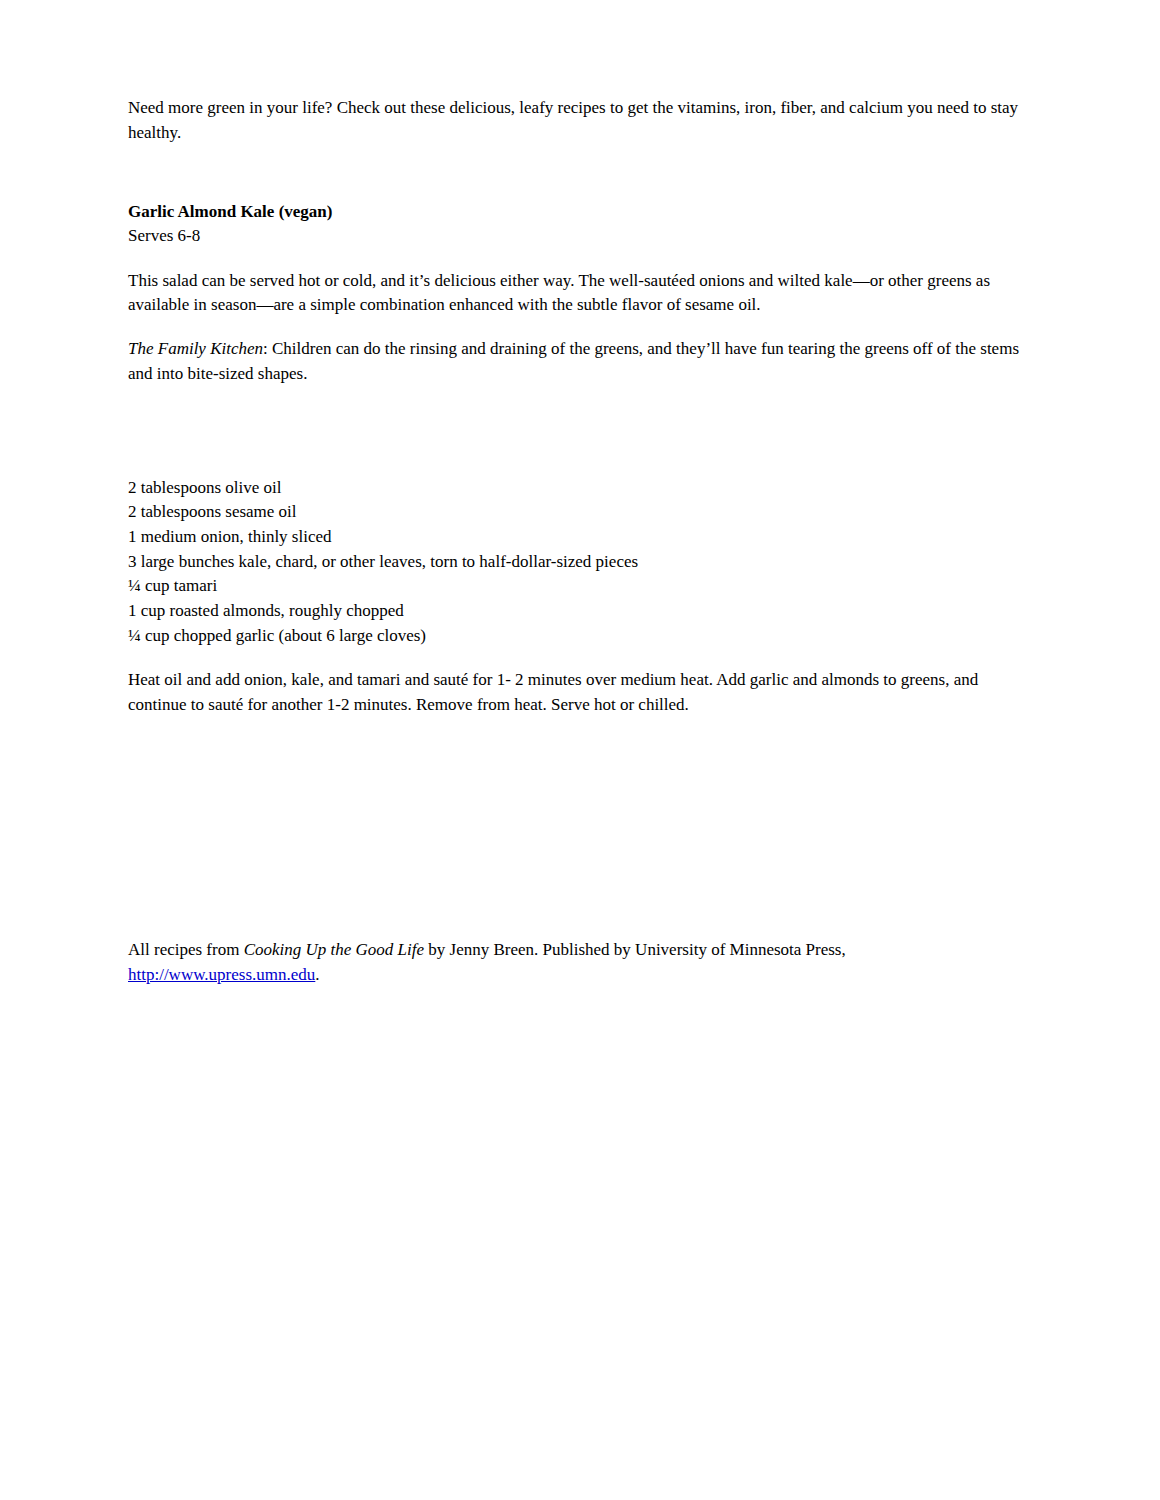Need more green in your life? Check out these delicious, leafy recipes to get the vitamins, iron, fiber, and calcium you need to stay healthy.
Garlic Almond Kale (vegan)
Serves 6-8
This salad can be served hot or cold, and it’s delicious either way. The well-sautéed onions and wilted kale—or other greens as available in season—are a simple combination enhanced with the subtle flavor of sesame oil.
The Family Kitchen: Children can do the rinsing and draining of the greens, and they’ll have fun tearing the greens off of the stems and into bite-sized shapes.
2 tablespoons olive oil
2 tablespoons sesame oil
1 medium onion, thinly sliced
3 large bunches kale, chard, or other leaves, torn to half-dollar-sized pieces
¼ cup tamari
1 cup roasted almonds, roughly chopped
¼ cup chopped garlic (about 6 large cloves)
Heat oil and add onion, kale, and tamari and sauté for 1- 2 minutes over medium heat. Add garlic and almonds to greens, and continue to sauté for another 1-2 minutes. Remove from heat. Serve hot or chilled.
All recipes from Cooking Up the Good Life by Jenny Breen. Published by University of Minnesota Press, http://www.upress.umn.edu.